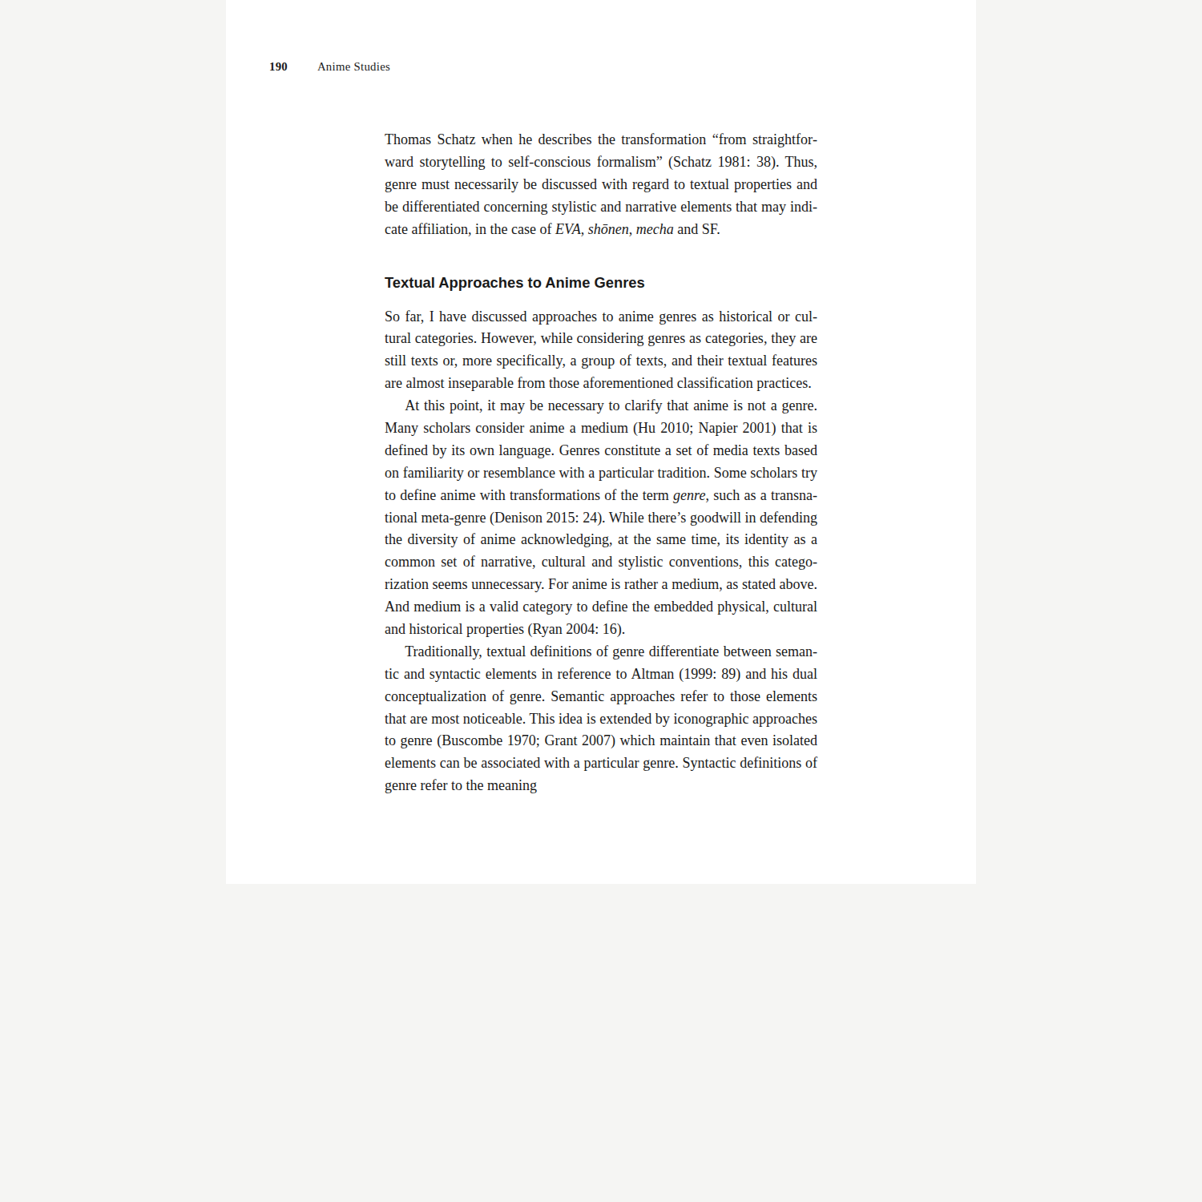190 Anime Studies
Thomas Schatz when he describes the transformation “from straightforward storytelling to self-conscious formalism” (Schatz 1981: 38). Thus, genre must necessarily be discussed with regard to textual properties and be differentiated concerning stylistic and narrative elements that may indicate affiliation, in the case of EVA, shōnen, mecha and SF.
Textual Approaches to Anime Genres
So far, I have discussed approaches to anime genres as historical or cultural categories. However, while considering genres as categories, they are still texts or, more specifically, a group of texts, and their textual features are almost inseparable from those aforementioned classification practices.
At this point, it may be necessary to clarify that anime is not a genre. Many scholars consider anime a medium (Hu 2010; Napier 2001) that is defined by its own language. Genres constitute a set of media texts based on familiarity or resemblance with a particular tradition. Some scholars try to define anime with transformations of the term genre, such as a transnational meta-genre (Denison 2015: 24). While there’s goodwill in defending the diversity of anime acknowledging, at the same time, its identity as a common set of narrative, cultural and stylistic conventions, this categorization seems unnecessary. For anime is rather a medium, as stated above. And medium is a valid category to define the embedded physical, cultural and historical properties (Ryan 2004: 16).
Traditionally, textual definitions of genre differentiate between semantic and syntactic elements in reference to Altman (1999: 89) and his dual conceptualization of genre. Semantic approaches refer to those elements that are most noticeable. This idea is extended by iconographic approaches to genre (Buscombe 1970; Grant 2007) which maintain that even isolated elements can be associated with a particular genre. Syntactic definitions of genre refer to the meaning